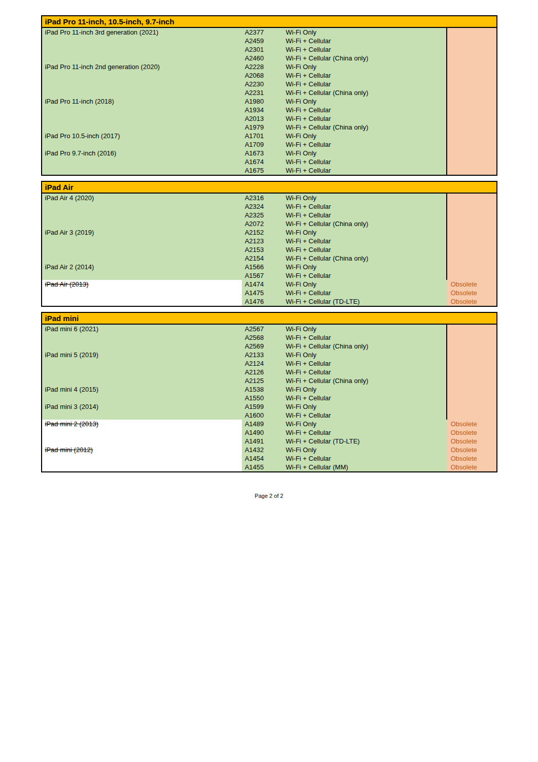| iPad Pro 11-inch, 10.5-inch, 9.7-inch |
| iPad Pro 11-inch 3rd generation (2021) | A2377 | Wi-Fi Only | |
| | A2459 | Wi-Fi + Cellular | |
| | A2301 | Wi-Fi + Cellular | |
| | A2460 | Wi-Fi + Cellular (China only) | |
| iPad Pro 11-inch 2nd generation (2020) | A2228 | Wi-Fi Only | |
| | A2068 | Wi-Fi + Cellular | |
| | A2230 | Wi-Fi + Cellular | |
| | A2231 | Wi-Fi + Cellular (China only) | |
| iPad Pro 11-inch (2018) | A1980 | Wi-Fi Only | |
| | A1934 | Wi-Fi + Cellular | |
| | A2013 | Wi-Fi + Cellular | |
| | A1979 | Wi-Fi + Cellular (China only) | |
| iPad Pro 10.5-inch (2017) | A1701 | Wi-Fi Only | |
| | A1709 | Wi-Fi + Cellular | |
| iPad Pro 9.7-inch (2016) | A1673 | Wi-Fi Only | |
| | A1674 | Wi-Fi + Cellular | |
| | A1675 | Wi-Fi + Cellular | |
| iPad Air |
| iPad Air 4 (2020) | A2316 | Wi-Fi Only | |
| | A2324 | Wi-Fi + Cellular | |
| | A2325 | Wi-Fi + Cellular | |
| | A2072 | Wi-Fi + Cellular (China only) | |
| iPad Air 3 (2019) | A2152 | Wi-Fi Only | |
| | A2123 | Wi-Fi + Cellular | |
| | A2153 | Wi-Fi + Cellular | |
| | A2154 | Wi-Fi + Cellular (China only) | |
| iPad Air 2 (2014) | A1566 | Wi-Fi Only | |
| | A1567 | Wi-Fi + Cellular | |
| iPad Air (2013) | A1474 | Wi-Fi Only | Obsolete |
| | A1475 | Wi-Fi + Cellular | Obsolete |
| | A1476 | Wi-Fi + Cellular (TD-LTE) | Obsolete |
| iPad mini |
| iPad mini 6 (2021) | A2567 | Wi-Fi Only | |
| | A2568 | Wi-Fi + Cellular | |
| | A2569 | Wi-Fi + Cellular (China only) | |
| iPad mini 5 (2019) | A2133 | Wi-Fi Only | |
| | A2124 | Wi-Fi + Cellular | |
| | A2126 | Wi-Fi + Cellular | |
| | A2125 | Wi-Fi + Cellular (China only) | |
| iPad mini 4 (2015) | A1538 | Wi-Fi Only | |
| | A1550 | Wi-Fi + Cellular | |
| iPad mini 3 (2014) | A1599 | Wi-Fi Only | |
| | A1600 | Wi-Fi + Cellular | |
| iPad mini 2 (2013) | A1489 | Wi-Fi Only | Obsolete |
| | A1490 | Wi-Fi + Cellular | Obsolete |
| | A1491 | Wi-Fi + Cellular (TD-LTE) | Obsolete |
| iPad mini (2012) | A1432 | Wi-Fi Only | Obsolete |
| | A1454 | Wi-Fi + Cellular | Obsolete |
| | A1455 | Wi-Fi + Cellular (MM) | Obsolete |
Page 2 of 2